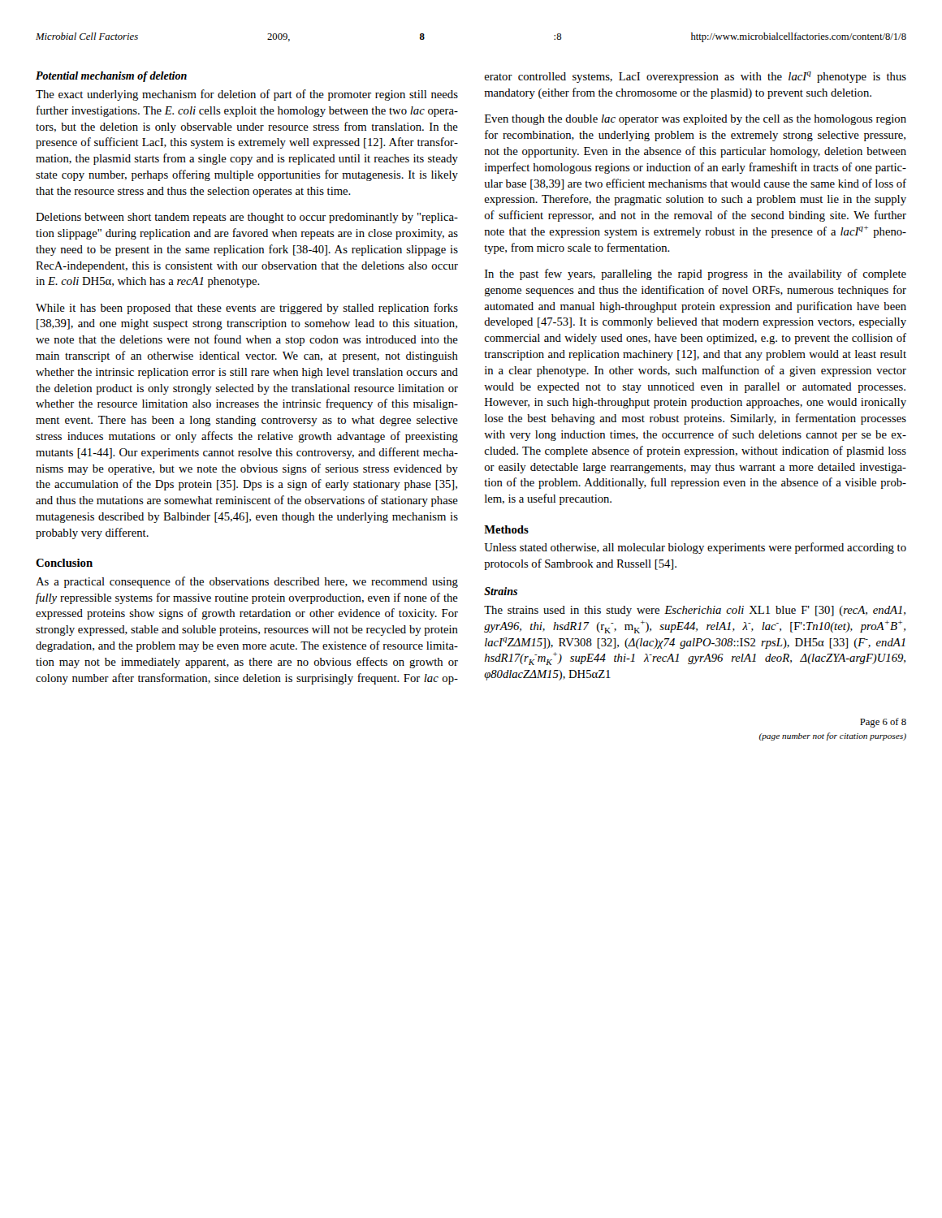Microbial Cell Factories 2009, 8:8 http://www.microbialcellfactories.com/content/8/1/8
Potential mechanism of deletion
The exact underlying mechanism for deletion of part of the promoter region still needs further investigations. The E. coli cells exploit the homology between the two lac operators, but the deletion is only observable under resource stress from translation. In the presence of sufficient LacI, this system is extremely well expressed [12]. After transformation, the plasmid starts from a single copy and is replicated until it reaches its steady state copy number, perhaps offering multiple opportunities for mutagenesis. It is likely that the resource stress and thus the selection operates at this time.
Deletions between short tandem repeats are thought to occur predominantly by "replication slippage" during replication and are favored when repeats are in close proximity, as they need to be present in the same replication fork [38-40]. As replication slippage is RecA-independent, this is consistent with our observation that the deletions also occur in E. coli DH5α, which has a recA1 phenotype.
While it has been proposed that these events are triggered by stalled replication forks [38,39], and one might suspect strong transcription to somehow lead to this situation, we note that the deletions were not found when a stop codon was introduced into the main transcript of an otherwise identical vector. We can, at present, not distinguish whether the intrinsic replication error is still rare when high level translation occurs and the deletion product is only strongly selected by the translational resource limitation or whether the resource limitation also increases the intrinsic frequency of this misalignment event. There has been a long standing controversy as to what degree selective stress induces mutations or only affects the relative growth advantage of preexisting mutants [41-44]. Our experiments cannot resolve this controversy, and different mechanisms may be operative, but we note the obvious signs of serious stress evidenced by the accumulation of the Dps protein [35]. Dps is a sign of early stationary phase [35], and thus the mutations are somewhat reminiscent of the observations of stationary phase mutagenesis described by Balbinder [45,46], even though the underlying mechanism is probably very different.
Conclusion
As a practical consequence of the observations described here, we recommend using fully repressible systems for massive routine protein overproduction, even if none of the expressed proteins show signs of growth retardation or other evidence of toxicity. For strongly expressed, stable and soluble proteins, resources will not be recycled by protein degradation, and the problem may be even more acute. The existence of resource limitation may not be immediately apparent, as there are no obvious effects on growth or colony number after transformation, since deletion is surprisingly frequent. For lac operator controlled systems, LacI overexpression as with the lacIq phenotype is thus mandatory (either from the chromosome or the plasmid) to prevent such deletion.
Even though the double lac operator was exploited by the cell as the homologous region for recombination, the underlying problem is the extremely strong selective pressure, not the opportunity. Even in the absence of this particular homology, deletion between imperfect homologous regions or induction of an early frameshift in tracts of one particular base [38,39] are two efficient mechanisms that would cause the same kind of loss of expression. Therefore, the pragmatic solution to such a problem must lie in the supply of sufficient repressor, and not in the removal of the second binding site. We further note that the expression system is extremely robust in the presence of a lacIq+ phenotype, from micro scale to fermentation.
In the past few years, paralleling the rapid progress in the availability of complete genome sequences and thus the identification of novel ORFs, numerous techniques for automated and manual high-throughput protein expression and purification have been developed [47-53]. It is commonly believed that modern expression vectors, especially commercial and widely used ones, have been optimized, e.g. to prevent the collision of transcription and replication machinery [12], and that any problem would at least result in a clear phenotype. In other words, such malfunction of a given expression vector would be expected not to stay unnoticed even in parallel or automated processes. However, in such high-throughput protein production approaches, one would ironically lose the best behaving and most robust proteins. Similarly, in fermentation processes with very long induction times, the occurrence of such deletions cannot per se be excluded. The complete absence of protein expression, without indication of plasmid loss or easily detectable large rearrangements, may thus warrant a more detailed investigation of the problem. Additionally, full repression even in the absence of a visible problem, is a useful precaution.
Methods
Unless stated otherwise, all molecular biology experiments were performed according to protocols of Sambrook and Russell [54].
Strains
The strains used in this study were Escherichia coli XL1 blue F' [30] (recA, endA1, gyrA96, thi, hsdR17 (rK-, mK+), supE44, relA1, λ-, lac-, [F':Tn10(tet), proA+B+, lacIqZΔM15]), RV308 [32], (Δ(lac)χ74 galPO-308::IS2 rpsL), DH5α [33] (F-, endA1 hsdR17(rK-mK+) supE44 thi-1 λ-recA1 gyrA96 relA1 deoR, Δ(lacZYA-argF)U169, φ80dlacZΔM15), DH5αZ1
Page 6 of 8
(page number not for citation purposes)